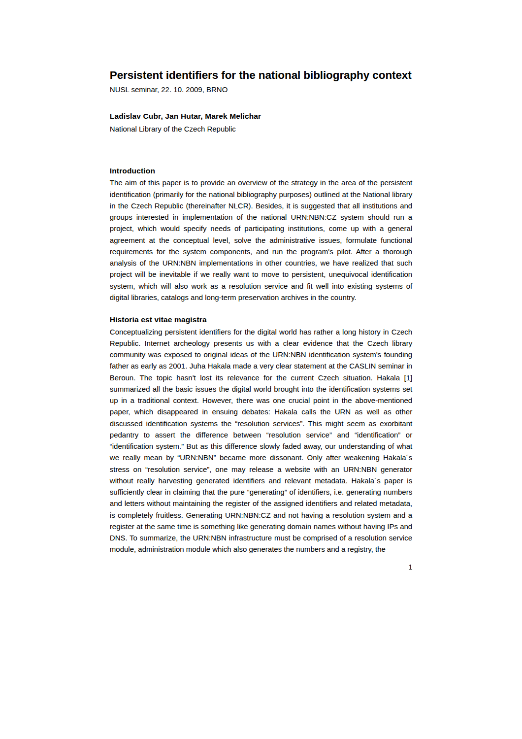Persistent identifiers for the national bibliography context
NUSL seminar, 22. 10. 2009, BRNO
Ladislav Cubr, Jan Hutar, Marek Melichar
National Library of the Czech Republic
Introduction
The aim of this paper is to provide an overview of the strategy in the area of the persistent identification (primarily for the national bibliography purposes) outlined at the National library in the Czech Republic (thereinafter NLCR). Besides, it is suggested that all institutions and groups interested in implementation of the national URN:NBN:CZ system should run a project, which would specify needs of participating institutions, come up with a general agreement at the conceptual level, solve the administrative issues, formulate functional requirements for the system components, and run the program's pilot. After a thorough analysis of the URN:NBN implementations in other countries, we have realized that such project will be inevitable if we really want to move to persistent, unequivocal identification system, which will also work as a resolution service and fit well into existing systems of digital libraries, catalogs and long-term preservation archives in the country.
Historia est vitae magistra
Conceptualizing persistent identifiers for the digital world has rather a long history in Czech Republic. Internet archeology presents us with a clear evidence that the Czech library community was exposed to original ideas of the URN:NBN identification system's founding father as early as 2001. Juha Hakala made a very clear statement at the CASLIN seminar in Beroun. The topic hasn't lost its relevance for the current Czech situation. Hakala [1] summarized all the basic issues the digital world brought into the identification systems set up in a traditional context. However, there was one crucial point in the above-mentioned paper, which disappeared in ensuing debates: Hakala calls the URN as well as other discussed identification systems the “resolution services”. This might seem as exorbitant pedantry to assert the difference between “resolution service” and “identification” or “identification system.” But as this difference slowly faded away, our understanding of what we really mean by “URN:NBN” became more dissonant. Only after weakening Hakala´s stress on “resolution service”, one may release a website with an URN:NBN generator without really harvesting generated identifiers and relevant metadata. Hakala´s paper is sufficiently clear in claiming that the pure “generating” of identifiers, i.e. generating numbers and letters without maintaining the register of the assigned identifiers and related metadata, is completely fruitless. Generating URN:NBN:CZ and not having a resolution system and a register at the same time is something like generating domain names without having IPs and DNS. To summarize, the URN:NBN infrastructure must be comprised of a resolution service module, administration module which also generates the numbers and a registry, the
1